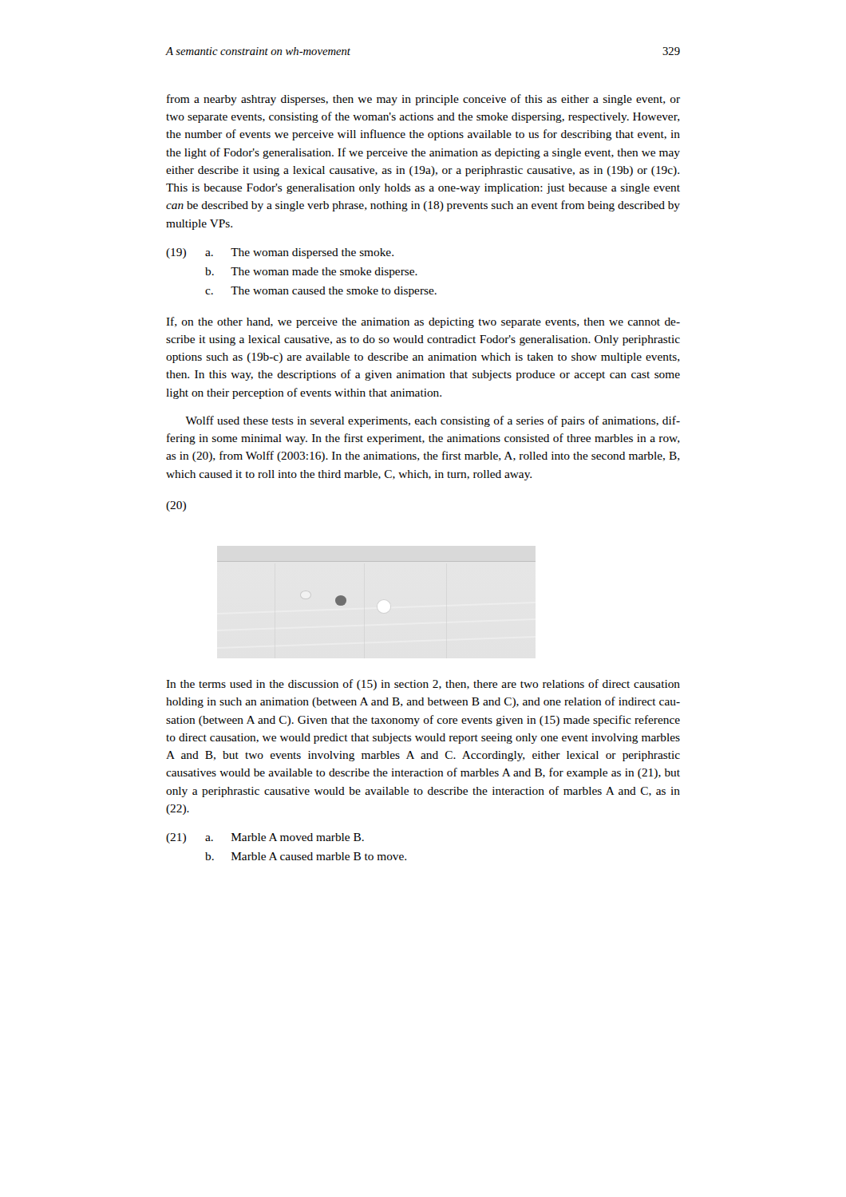A semantic constraint on wh-movement 329
from a nearby ashtray disperses, then we may in principle conceive of this as either a single event, or two separate events, consisting of the woman's actions and the smoke dispersing, respectively. However, the number of events we perceive will influence the options available to us for describing that event, in the light of Fodor's generalisation. If we perceive the animation as depicting a single event, then we may either describe it using a lexical causative, as in (19a), or a periphrastic causative, as in (19b) or (19c). This is because Fodor's generalisation only holds as a one-way implication: just because a single event can be described by a single verb phrase, nothing in (18) prevents such an event from being described by multiple VPs.
(19) a. The woman dispersed the smoke.
b. The woman made the smoke disperse.
c. The woman caused the smoke to disperse.
If, on the other hand, we perceive the animation as depicting two separate events, then we cannot describe it using a lexical causative, as to do so would contradict Fodor's generalisation. Only periphrastic options such as (19b-c) are available to describe an animation which is taken to show multiple events, then. In this way, the descriptions of a given animation that subjects produce or accept can cast some light on their perception of events within that animation.
Wolff used these tests in several experiments, each consisting of a series of pairs of animations, differing in some minimal way. In the first experiment, the animations consisted of three marbles in a row, as in (20), from Wolff (2003:16). In the animations, the first marble, A, rolled into the second marble, B, which caused it to roll into the third marble, C, which, in turn, rolled away.
(20)
In the terms used in the discussion of (15) in section 2, then, there are two relations of direct causation holding in such an animation (between A and B, and between B and C), and one relation of indirect causation (between A and C). Given that the taxonomy of core events given in (15) made specific reference to direct causation, we would predict that subjects would report seeing only one event involving marbles A and B, but two events involving marbles A and C. Accordingly, either lexical or periphrastic causatives would be available to describe the interaction of marbles A and B, for example as in (21), but only a periphrastic causative would be available to describe the interaction of marbles A and C, as in (22).
(21) a. Marble A moved marble B.
b. Marble A caused marble B to move.